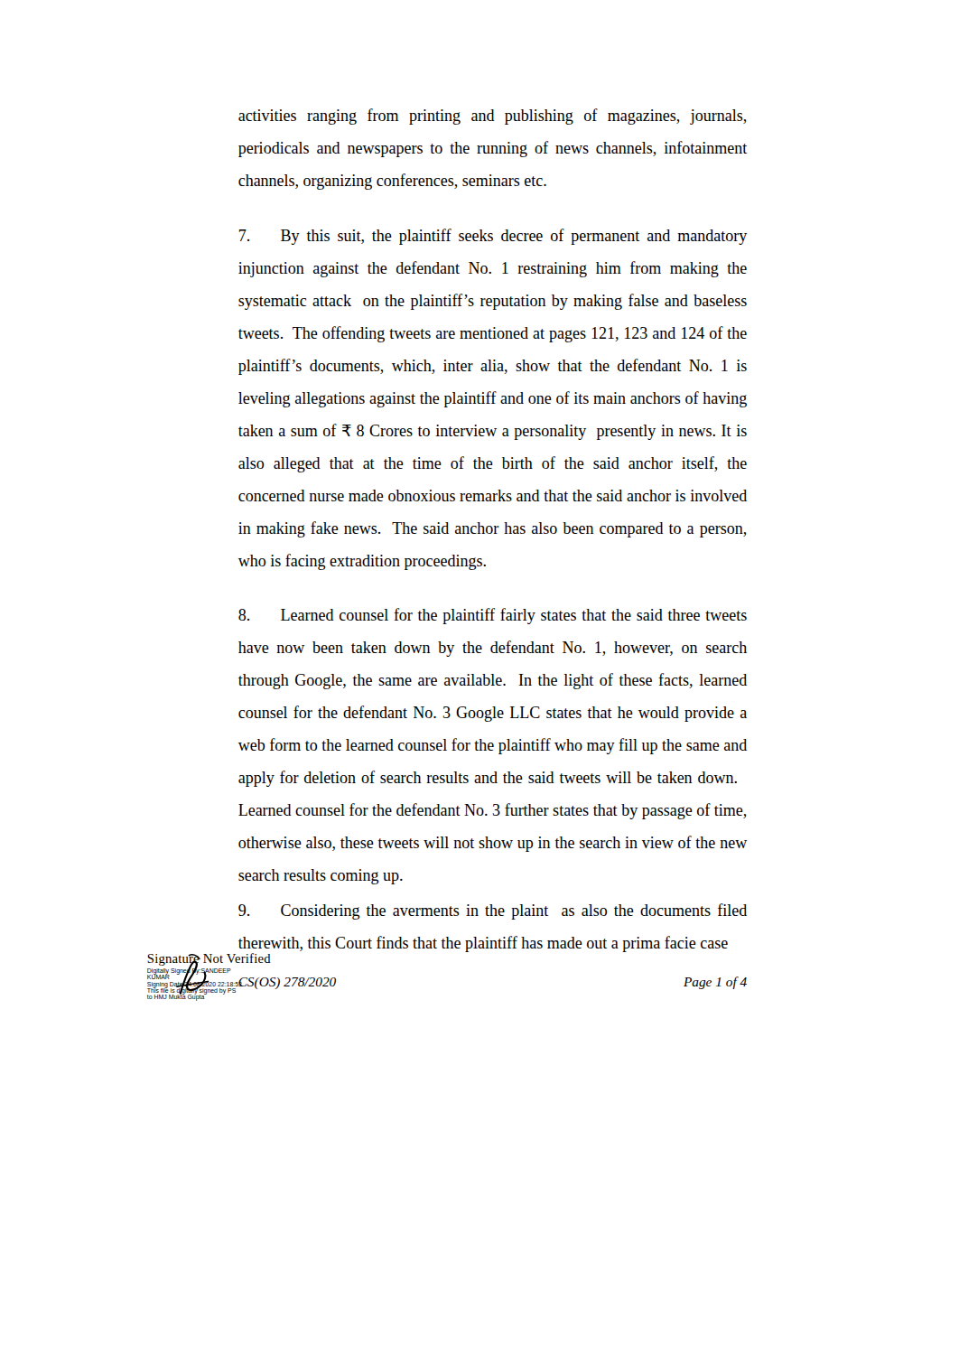activities ranging from printing and publishing of magazines, journals, periodicals and newspapers to the running of news channels, infotainment channels, organizing conferences, seminars etc.
7. By this suit, the plaintiff seeks decree of permanent and mandatory injunction against the defendant No. 1 restraining him from making the systematic attack on the plaintiff’s reputation by making false and baseless tweets. The offending tweets are mentioned at pages 121, 123 and 124 of the plaintiff’s documents, which, inter alia, show that the defendant No. 1 is leveling allegations against the plaintiff and one of its main anchors of having taken a sum of ₹ 8 Crores to interview a personality presently in news. It is also alleged that at the time of the birth of the said anchor itself, the concerned nurse made obnoxious remarks and that the said anchor is involved in making fake news. The said anchor has also been compared to a person, who is facing extradition proceedings.
8. Learned counsel for the plaintiff fairly states that the said three tweets have now been taken down by the defendant No. 1, however, on search through Google, the same are available. In the light of these facts, learned counsel for the defendant No. 3 Google LLC states that he would provide a web form to the learned counsel for the plaintiff who may fill up the same and apply for deletion of search results and the said tweets will be taken down. Learned counsel for the defendant No. 3 further states that by passage of time, otherwise also, these tweets will not show up in the search in view of the new search results coming up.
9. Considering the averments in the plaint as also the documents filed therewith, this Court finds that the plaintiff has made out a prima facie case
CS(OS) 278/2020 Page 1 of 4
Signature Not Verified
Digitally Signed By:SANDEEP
KUMAR
Signing Date:24.08.2020 22:18:53
This file is digitally signed by PS
to HMJ Mukta Gupta